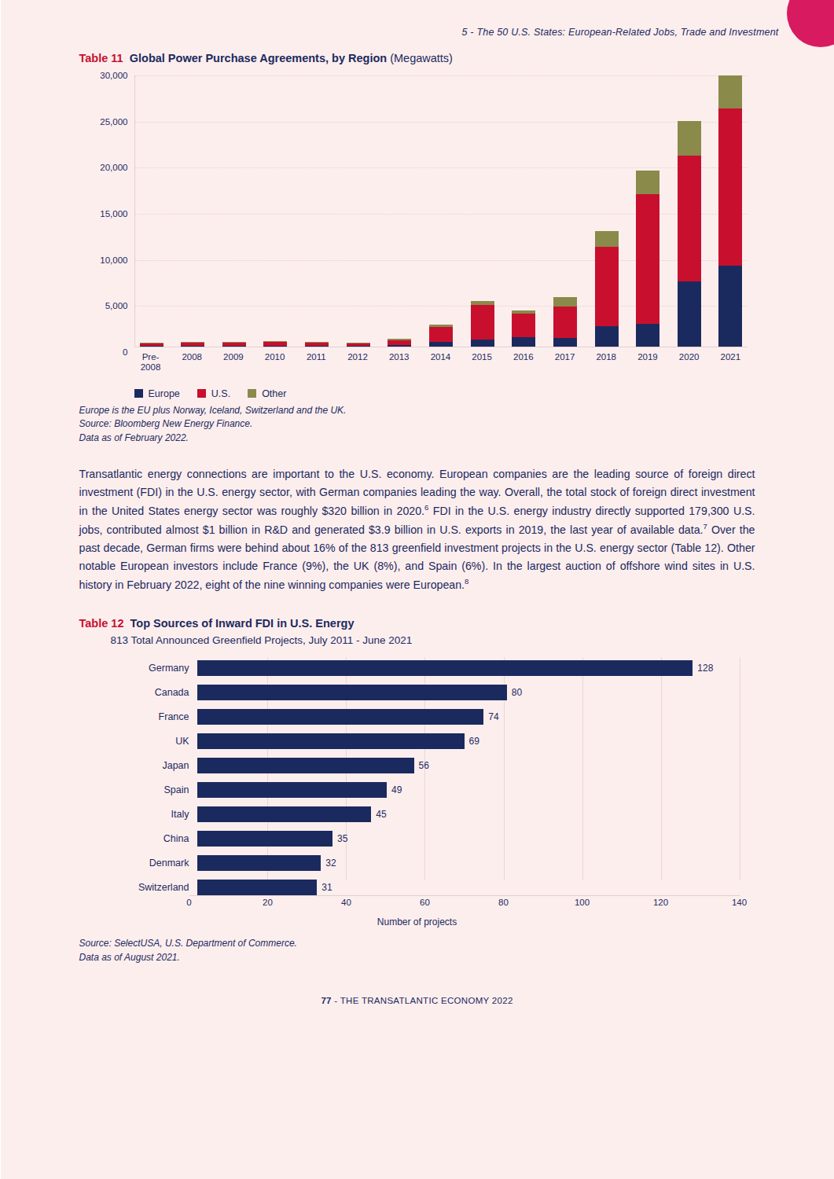5 - The 50 U.S. States: European-Related Jobs, Trade and Investment
Table 11 Global Power Purchase Agreements, by Region (Megawatts)
30,000
25,000
20,000
15,000
10,000
5,000
0
Pre-
2008 2008 2009 2010 2011 2012 2013 2014 2015 2016 2017 2018 2019 2020 2021
Europe U.S. Other
Europe is the EU plus Norway, Iceland, Switzerland and the UK.
Source: Bloomberg New Energy Finance.
Data as of February 2022.
Transatlantic energy connections are important to the U.S. economy. European companies are the leading source of foreign direct investment (FDI) in the U.S. energy sector, with German companies leading the way. Overall, the total stock of foreign direct investment in the United States energy sector was roughly $320 billion in 2020.6 FDI in the U.S. energy industry directly supported 179,300 U.S. jobs, contributed almost $1 billion in R&D and generated $3.9 billion in U.S. exports in 2019, the last year of available data.7 Over the past decade, German firms were behind about 16% of the 813 greenfield investment projects in the U.S. energy sector (Table 12). Other notable European investors include France (9%), the UK (8%), and Spain (6%). In the largest auction of offshore wind sites in U.S. history in February 2022, eight of the nine winning companies were European.8
Table 12 Top Sources of Inward FDI in U.S. Energy
813 Total Announced Greenfield Projects, July 2011 - June 2021
Germany
128
Canada
80
France
74
UK
69
Japan
56
Spain
49
Italy
45
China
35
Denmark
32
Switzerland
31
0 20 40 60 80 100 120 140
Number of projects
Source: SelectUSA, U.S. Department of Commerce.
Data as of August 2021.
77 - THE TRANSATLANTIC ECONOMY 2022